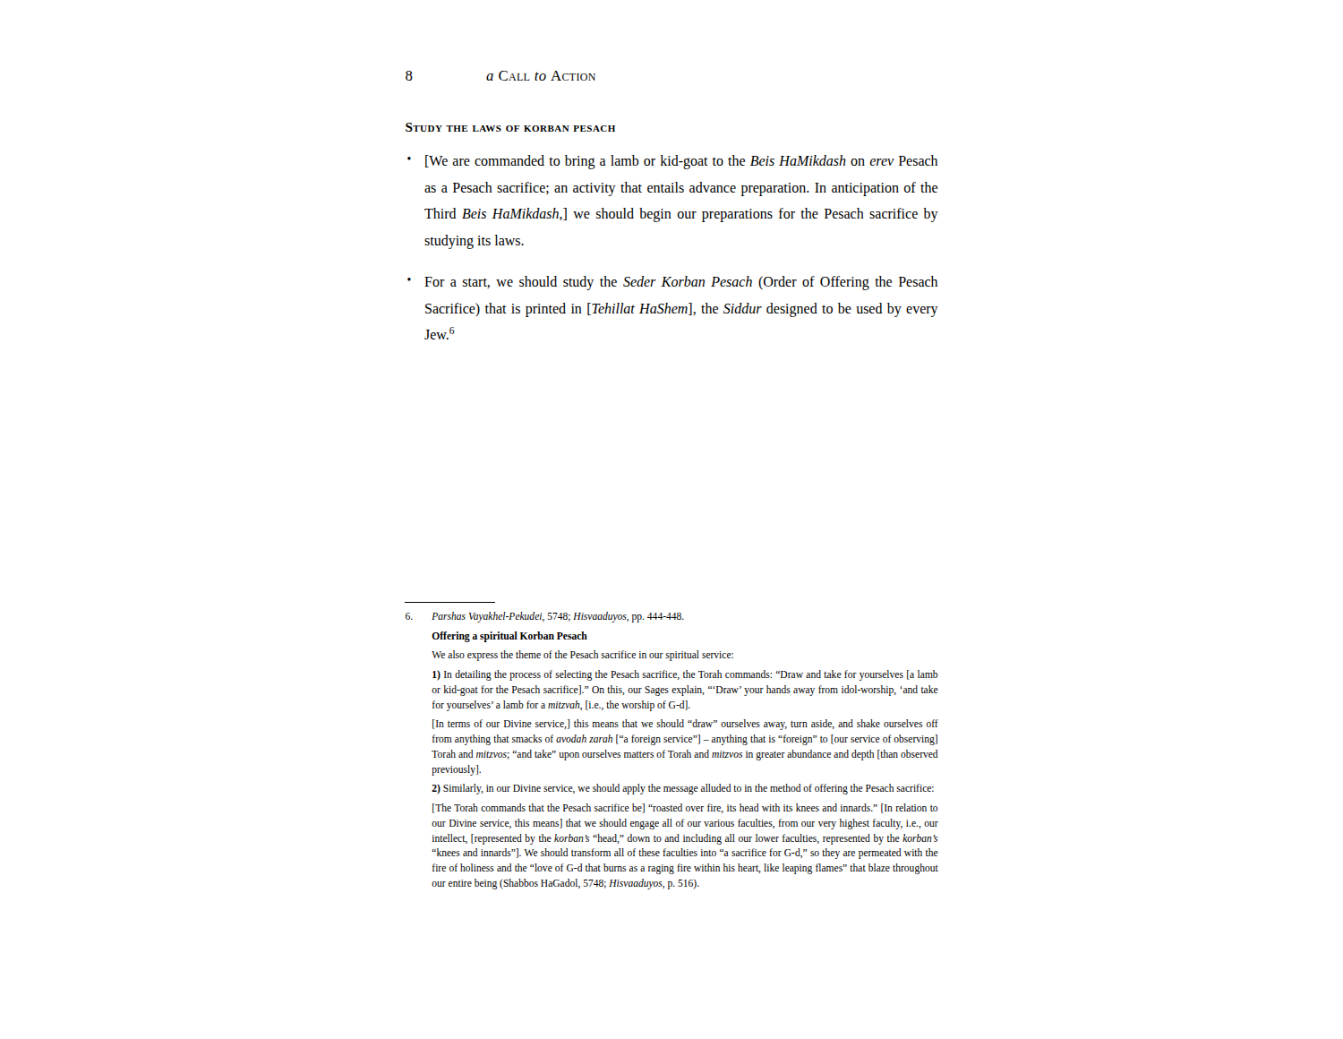8
a Call to Action
Study the laws of korban pesach
[We are commanded to bring a lamb or kid-goat to the Beis HaMikdash on erev Pesach as a Pesach sacrifice; an activity that entails advance preparation. In anticipation of the Third Beis HaMikdash,] we should begin our preparations for the Pesach sacrifice by studying its laws.
For a start, we should study the Seder Korban Pesach (Order of Offering the Pesach Sacrifice) that is printed in [Tehillat HaShem], the Siddur designed to be used by every Jew.6
6.
Parshas Vayakhel-Pekudei, 5748; Hisvaaduyos, pp. 444-448.
Offering a spiritual Korban Pesach
We also express the theme of the Pesach sacrifice in our spiritual service:
1) In detailing the process of selecting the Pesach sacrifice, the Torah commands: “Draw and take for yourselves [a lamb or kid-goat for the Pesach sacrifice].” On this, our Sages explain, “‘Draw’ your hands away from idol-worship, ‘and take for yourselves’ a lamb for a mitzvah, [i.e., the worship of G-d].
[In terms of our Divine service,] this means that we should “draw” ourselves away, turn aside, and shake ourselves off from anything that smacks of avodah zarah [“a foreign service”] – anything that is “foreign” to [our service of observing] Torah and mitzvos; “and take” upon ourselves matters of Torah and mitzvos in greater abundance and depth [than observed previously].
2) Similarly, in our Divine service, we should apply the message alluded to in the method of offering the Pesach sacrifice:
[The Torah commands that the Pesach sacrifice be] “roasted over fire, its head with its knees and innards.” [In relation to our Divine service, this means] that we should engage all of our various faculties, from our very highest faculty, i.e., our intellect, [represented by the korban’s “head,” down to and including all our lower faculties, represented by the korban’s “knees and innards”]. We should transform all of these faculties into “a sacrifice for G-d,” so they are permeated with the fire of holiness and the “love of G-d that burns as a raging fire within his heart, like leaping flames” that blaze throughout our entire being (Shabbos HaGadol, 5748; Hisvaaduyos, p. 516).